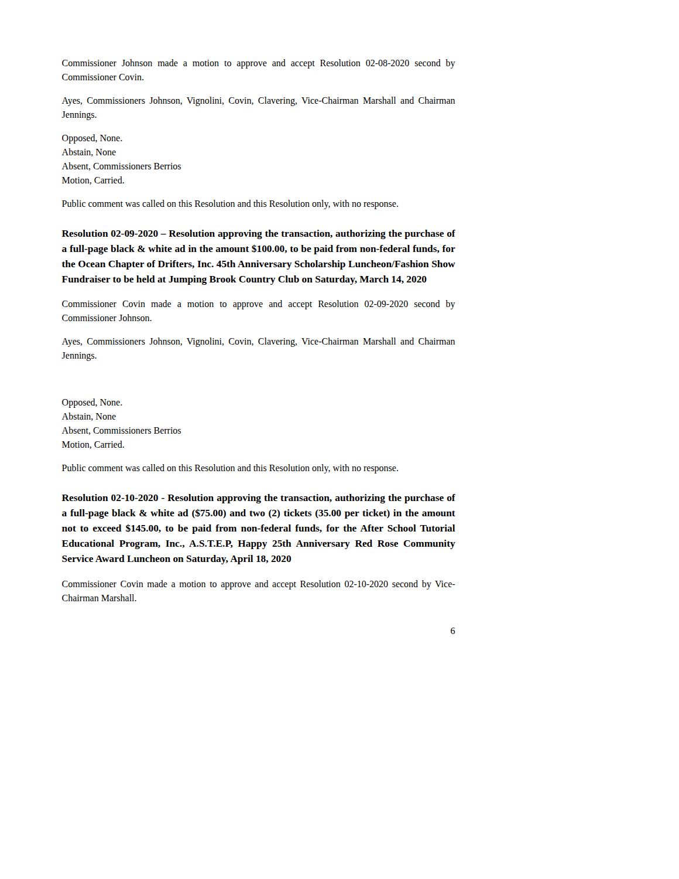Commissioner Johnson made a motion to approve and accept Resolution 02-08-2020 second by Commissioner Covin.
Ayes, Commissioners Johnson, Vignolini, Covin, Clavering, Vice-Chairman Marshall and Chairman Jennings.
Opposed, None.
Abstain, None
Absent, Commissioners Berrios
Motion, Carried.
Public comment was called on this Resolution and this Resolution only, with no response.
Resolution 02-09-2020 – Resolution approving the transaction, authorizing the purchase of a full-page black & white ad in the amount $100.00, to be paid from non-federal funds, for the Ocean Chapter of Drifters, Inc. 45th Anniversary Scholarship Luncheon/Fashion Show Fundraiser to be held at Jumping Brook Country Club on Saturday, March 14, 2020
Commissioner Covin made a motion to approve and accept Resolution 02-09-2020 second by Commissioner Johnson.
Ayes, Commissioners Johnson, Vignolini, Covin, Clavering, Vice-Chairman Marshall and Chairman Jennings.
Opposed, None.
Abstain, None
Absent, Commissioners Berrios
Motion, Carried.
Public comment was called on this Resolution and this Resolution only, with no response.
Resolution 02-10-2020 - Resolution approving the transaction, authorizing the purchase of a full-page black & white ad ($75.00) and two (2) tickets (35.00 per ticket) in the amount not to exceed $145.00, to be paid from non-federal funds, for the After School Tutorial Educational Program, Inc., A.S.T.E.P, Happy 25th Anniversary Red Rose Community Service Award Luncheon on Saturday, April 18, 2020
Commissioner Covin made a motion to approve and accept Resolution 02-10-2020 second by Vice-Chairman Marshall.
6